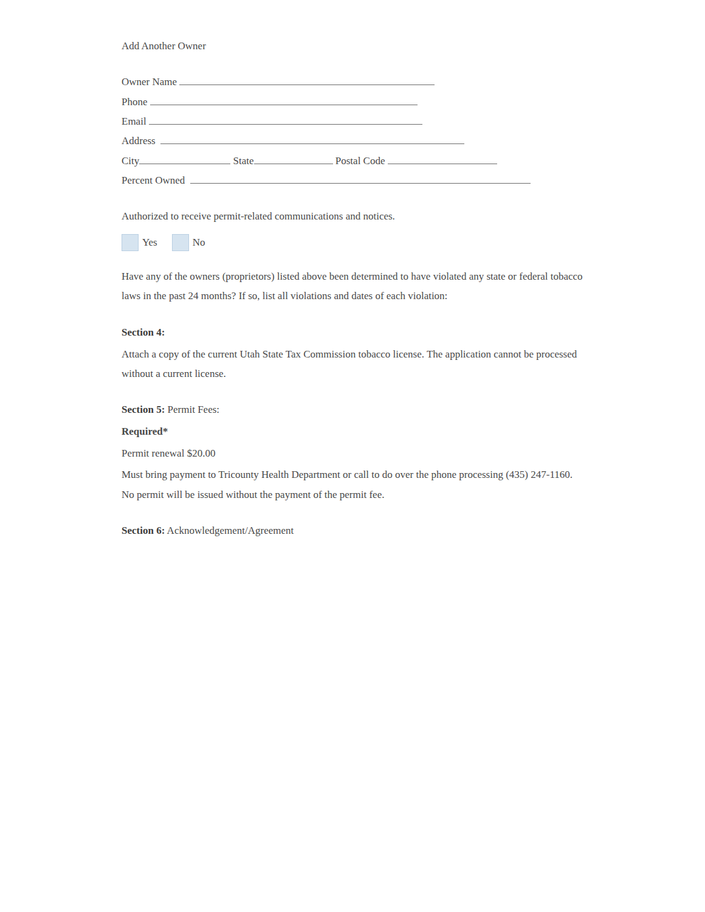Add Another Owner
Owner Name
Phone
Email
Address
City State Postal Code
Percent Owned
Authorized to receive permit-related communications and notices.
Yes No
Have any of the owners (proprietors) listed above been determined to have violated any state or federal tobacco laws in the past 24 months? If so, list all violations and dates of each violation:
Section 4:
Attach a copy of the current Utah State Tax Commission tobacco license. The application cannot be processed without a current license.
Section 5: Permit Fees:
Required*
Permit renewal $20.00
Must bring payment to Tricounty Health Department or call to do over the phone processing (435) 247-1160. No permit will be issued without the payment of the permit fee.
Section 6: Acknowledgement/Agreement